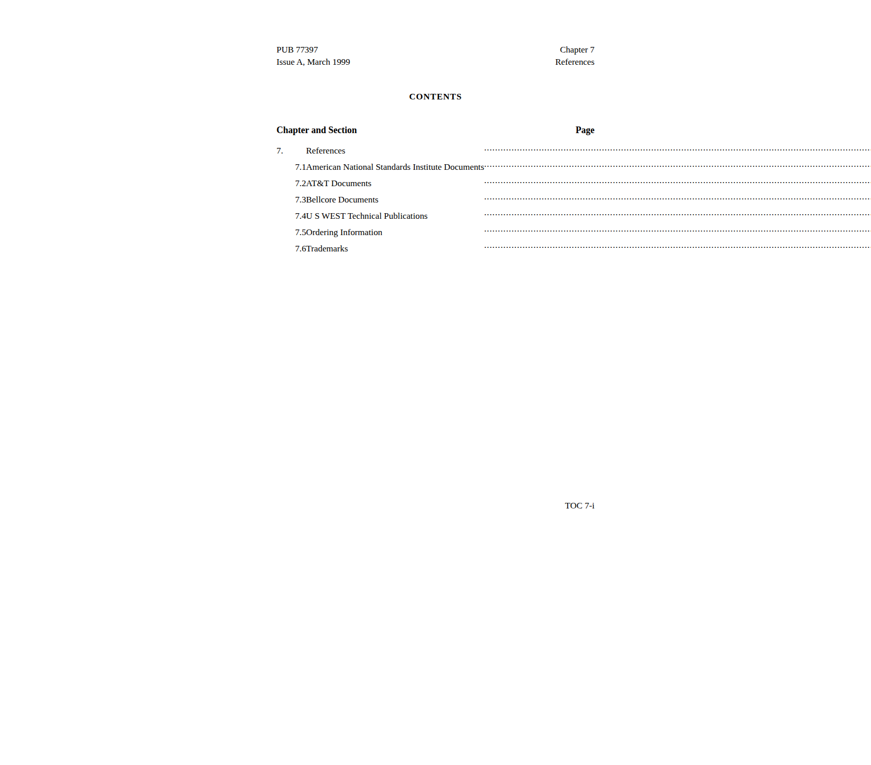| PUB 77397 | Chapter 7 |
| Issue A, March 1999 | References |
CONTENTS
| Chapter and Section | Page |
| 7. | References | .......................................................................................................................................................... | 7-1 |
| 7.1 | American National Standards Institute Documents | .......................................................................................................................................................... | 7-1 |
| 7.2 | AT&T Documents | .......................................................................................................................................................... | 7-1 |
| 7.3 | Bellcore Documents | .......................................................................................................................................................... | 7-1 |
| 7.4 | U S WEST Technical Publications | .......................................................................................................................................................... | 7-1 |
| 7.5 | Ordering Information | .......................................................................................................................................................... | 7-2 |
| 7.6 | Trademarks | .......................................................................................................................................................... | 7-3 |
TOC 7-i